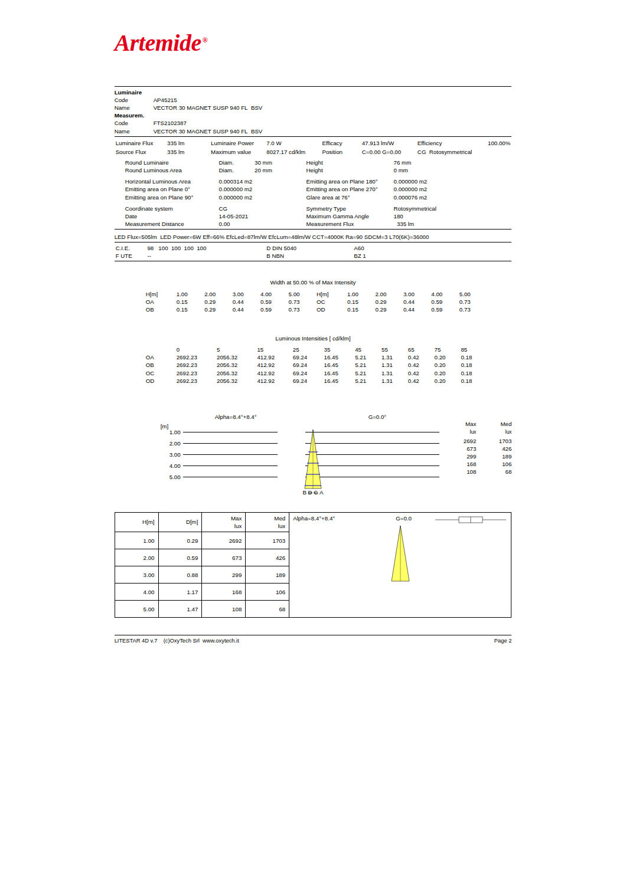Artemide®
| Luminaire |
| Code | AP45215 |
| Name | VECTOR 30 MAGNET SUSP 940 FL BSV |
| Measurem. |
| Code | FTS2102387 |
| Name | VECTOR 30 MAGNET SUSP 940 FL BSV |
| Luminaire Flux | 335 lm | Luminaire Power | 7.0 W | Efficacy | 47.913 lm/W | Efficiency | 100.00% |
| Source Flux | 335 lm | Maximum value | 8027.17 cd/klm | Position | C=0.00 G=0.00 | CG Rotosymmetrical |
| Round Luminaire | Diam. | 30 mm | Height | 76 mm | |
| Round Luminous Area | Diam. | 20 mm | Height | 0 mm | |
| Horizontal Luminous Area | 0.000314 m2 | Emitting area on Plane 180° | 0.000000 m2 |
| Emitting area on Plane 0° | 0.000000 m2 | Emitting area on Plane 270° | 0.000000 m2 |
| Emitting area on Plane 90° | 0.000000 m2 | Glare area at 76° | 0.000076 m2 |
| Coordinate system | CG | Symmetry Type | Rotosymmetrical |
| Date | 14-05-2021 | Maximum Gamma Angle | 180 |
| Measurement Distance | 0.00 | Measurement Flux | 335 lm |
LED Flux=505lm LED Power=6W Eff=66% EfcLed=87lm/W EfcLum=48lm/W CCT=4000K Ra=90 SDCM=3 L70(6K)=36000
| C.I.E. | 98 100 100 100 100 | D DIN 5040 | A60 | |
| F UTE | -- | B NBN | BZ 1 | |
Width at 50.00 % of Max Intensity
| H[m] | 1.00 | 2.00 | 3.00 | 4.00 | 5.00 | H[m] | 1.00 | 2.00 | 3.00 | 4.00 | 5.00 |
| --- | --- | --- | --- | --- | --- | --- | --- | --- | --- | --- | --- |
| OA | 0.15 | 0.29 | 0.44 | 0.59 | 0.73 | OC | 0.15 | 0.29 | 0.44 | 0.59 | 0.73 |
| OB | 0.15 | 0.29 | 0.44 | 0.59 | 0.73 | OD | 0.15 | 0.29 | 0.44 | 0.59 | 0.73 |
Luminous Intensities [ cd/klm]
| | 0 | 5 | 15 | 25 | 35 | 45 | 55 | 65 | 75 | 85 |
| --- | --- | --- | --- | --- | --- | --- | --- | --- | --- | --- |
| OA | 2692.23 | 2056.32 | 412.92 | 69.24 | 16.45 | 5.21 | 1.31 | 0.42 | 0.20 | 0.18 |
| OB | 2692.23 | 2056.32 | 412.92 | 69.24 | 16.45 | 5.21 | 1.31 | 0.42 | 0.20 | 0.18 |
| OC | 2692.23 | 2056.32 | 412.92 | 69.24 | 16.45 | 5.21 | 1.31 | 0.42 | 0.20 | 0.18 |
| OD | 2692.23 | 2056.32 | 412.92 | 69.24 | 16.45 | 5.21 | 1.31 | 0.42 | 0.20 | 0.18 |
Alpha=8.4°+8.4°
G=0.0°
[m]
| Max lux | Med lux |
| 2692 | 1703 |
| 673 | 426 |
| 299 | 189 |
| 168 | 106 |
| 108 | 68 |
1.00
2.00
3.00
4.00
5.00
B D C A
| H[m] | D[m] | Max lux | Med lux | Alpha=8.4°+8.4° G=0.0 |
| --- | --- | --- | --- | --- |
| 1.00 | 0.29 | 2692 | 1703 |
| 2.00 | 0.59 | 673 | 426 |
| 3.00 | 0.88 | 299 | 189 |
| 4.00 | 1.17 | 168 | 106 |
| 5.00 | 1.47 | 108 | 68 |
LITESTAR 4D v.7 (c)OxyTech Srl www.oxytech.it Page 2